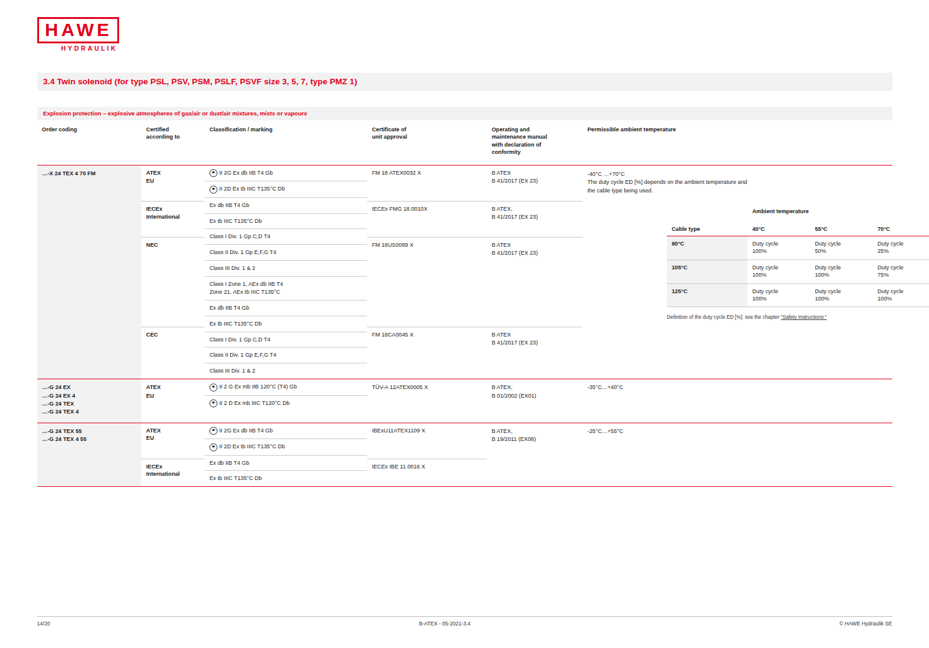HAWE
HYDRAULIK
3.4 Twin solenoid (for type PSL, PSV, PSM, PSLF, PSVF size 3, 5, 7, type PMZ 1)
Explosion protection – explosive atmospheres of gas/air or dust/air mixtures, mists or vapours
| Order coding | Certified according to | Classification / marking | Certificate of unit approval | Operating and maintenance manual with declaration of conformity | Permissible ambient temperature |
| --- | --- | --- | --- | --- | --- |
| …-X 24 TEX 4 70 FM | / ATEX EU / / IECEx International / / NEC / / CEC / | / ⚭ II 2G Ex db IIB T4 Gb / / ⚭ II 2D Ex tb IIIC T135°C Db / / Ex db IIB T4 Gb / / Ex tb IIIC T135°C Db / / Class I Div. 1 Gp C,D T4 / / Class II Div. 1 Gp E,F,G T4 / / Class III Div. 1 & 2 / / Class I Zone 1, AEx db IIB T4 Zone 21, AEx tb IIIC T135°C / / Ex db IIB T4 Gb / / Ex tb IIIC T135°C Db / / Class I Div. 1 Gp C,D T4 / / Class II Div. 1 Gp E,F,G T4 / / Class III Div. 1 & 2 / | / FM 18 ATEX0032 X / / IECEx FMG 18.0010X / / FM 18US0089 X / / FM 18CA0045 X / | / B ATEX B 41/2017 (EX 23) / / B ATEX, B 41/2017 (EX 23) / / B ATEX B 41/2017 (EX 23) / / B ATEX B 41/2017 (EX 23) / | -40°C …+70°C The duty cycle ED [%] depends on the ambient temperature and the cable type being used. / / Ambient temperature / / --- / --- / / Cable type / 40°C / 55°C / 70°C / / 90°C / Duty cycle 100% / Duty cycle 50% / Duty cycle 25% / / 105°C / Duty cycle 100% / Duty cycle 100% / Duty cycle 75% / / 125°C / Duty cycle 100% / Duty cycle 100% / Duty cycle 100% / Definition of the duty cycle ED [%]: see the chapter "Safety Instructions " |
| …-G 24 EX …-G 24 EX 4 …-G 24 TEX …-G 24 TEX 4 | ATEX EU | / ⚭ II 2 G Ex mb IIB 120°C (T4) Gb / / ⚭ II 2 D Ex mb IIIC T120°C Db / | TÜV-A 12ATEX0005 X | B ATEX, B 01/2002 (EX01) | -35°C…+40°C |
| …-G 24 TEX 55 …-G 24 TEX 4 55 | / ATEX EU / / IECEx International / | / ⚭ II 2G Ex db IIB T4 Gb / / ⚭ II 2D Ex tb IIIC T135°C Db / / Ex db IIB T4 Gb / / Ex tb IIIC T135°C Db / | / IBExU11ATEX1109 X / / IECEx IBE 11.0016 X / | B ATEX, B 19/2011 (EX08) | -25°C…+55°C |
14/20
B-ATEX - 05-2021-3.4
© HAWE Hydraulik SE